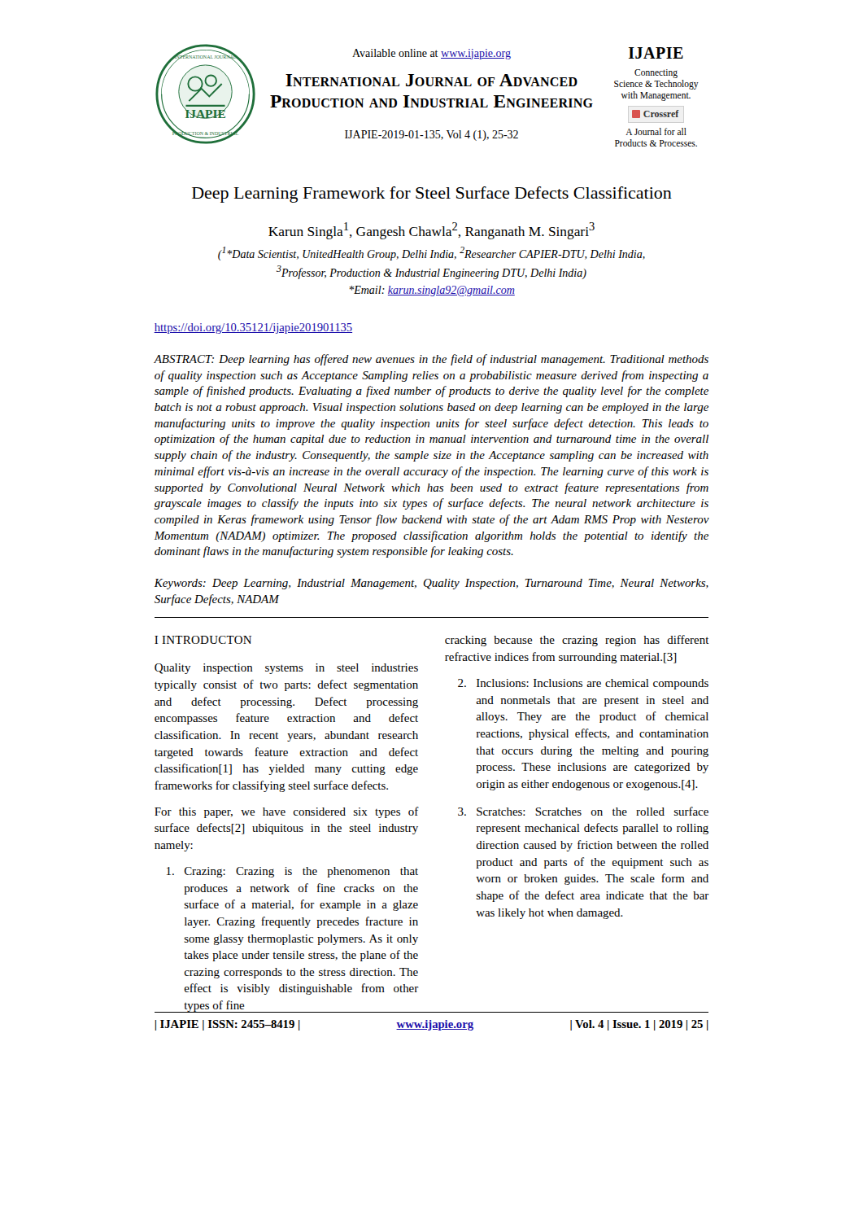INTERNATIONAL JOURNAL PRODUCTION & INDUSTRIAL IJAPIE
Available online at www.ijapie.org
International Journal of Advanced
Production and Industrial Engineering
IJAPIE-2019-01-135, Vol 4 (1), 25-32
IJAPIE
Connecting
Science & Technology
with Management.
Crossref
A Journal for all
Products & Processes.
Deep Learning Framework for Steel Surface Defects Classification
Karun Singla1, Gangesh Chawla2, Ranganath M. Singari3
(1*Data Scientist, UnitedHealth Group, Delhi India, 2Researcher CAPIER-DTU, Delhi India,
3Professor, Production & Industrial Engineering DTU, Delhi India)
*Email: karun.singla92@gmail.com
https://doi.org/10.35121/ijapie201901135
ABSTRACT: Deep learning has offered new avenues in the field of industrial management. Traditional methods of quality inspection such as Acceptance Sampling relies on a probabilistic measure derived from inspecting a sample of finished products. Evaluating a fixed number of products to derive the quality level for the complete batch is not a robust approach. Visual inspection solutions based on deep learning can be employed in the large manufacturing units to improve the quality inspection units for steel surface defect detection. This leads to optimization of the human capital due to reduction in manual intervention and turnaround time in the overall supply chain of the industry. Consequently, the sample size in the Acceptance sampling can be increased with minimal effort vis-à-vis an increase in the overall accuracy of the inspection. The learning curve of this work is supported by Convolutional Neural Network which has been used to extract feature representations from grayscale images to classify the inputs into six types of surface defects. The neural network architecture is compiled in Keras framework using Tensor flow backend with state of the art Adam RMS Prop with Nesterov Momentum (NADAM) optimizer. The proposed classification algorithm holds the potential to identify the dominant flaws in the manufacturing system responsible for leaking costs.
Keywords: Deep Learning, Industrial Management, Quality Inspection, Turnaround Time, Neural Networks, Surface Defects, NADAM
I INTRODUCTON
Quality inspection systems in steel industries typically consist of two parts: defect segmentation and defect processing. Defect processing encompasses feature extraction and defect classification. In recent years, abundant research targeted towards feature extraction and defect classification[1] has yielded many cutting edge frameworks for classifying steel surface defects.
For this paper, we have considered six types of surface defects[2] ubiquitous in the steel industry namely:
Crazing: Crazing is the phenomenon that produces a network of fine cracks on the surface of a material, for example in a glaze layer. Crazing frequently precedes fracture in some glassy thermoplastic polymers. As it only takes place under tensile stress, the plane of the crazing corresponds to the stress direction. The effect is visibly distinguishable from other types of fine
cracking because the crazing region has different refractive indices from surrounding material.[3]
Inclusions: Inclusions are chemical compounds and nonmetals that are present in steel and alloys. They are the product of chemical reactions, physical effects, and contamination that occurs during the melting and pouring process. These inclusions are categorized by origin as either endogenous or exogenous.[4].
Scratches: Scratches on the rolled surface represent mechanical defects parallel to rolling direction caused by friction between the rolled product and parts of the equipment such as worn or broken guides. The scale form and shape of the defect area indicate that the bar was likely hot when damaged.
| IJAPIE | ISSN: 2455–8419 |
www.ijapie.org
| Vol. 4 | Issue. 1 | 2019 | 25 |